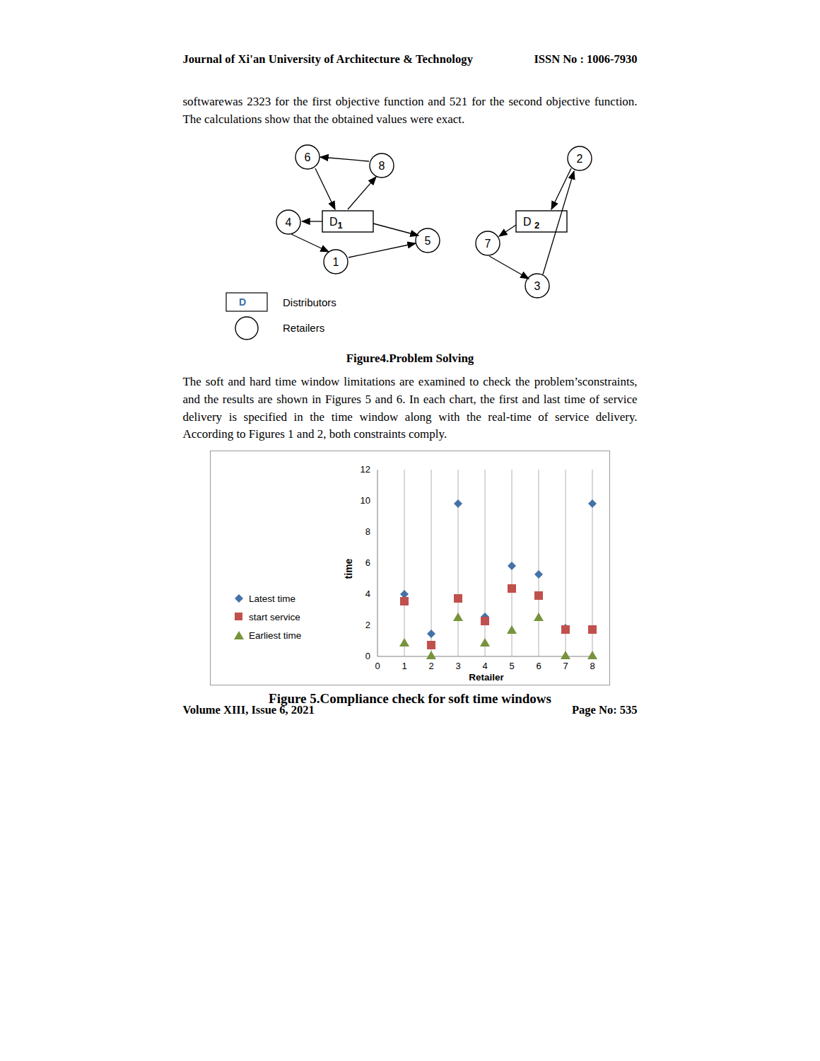Journal of Xi'an University of Architecture & Technology ISSN No : 1006-7930
softwarewas 2323 for the first objective function and 521 for the second objective function. The calculations show that the obtained values were exact.
6 8 4 D1 5 1 2 D 2 7 3 D Distributors Retailers
Figure4.Problem Solving
The soft and hard time window limitations are examined to check the problem’sconstraints, and the results are shown in Figures 5 and 6. In each chart, the first and last time of service delivery is specified in the time window along with the real-time of service delivery. According to Figures 1 and 2, both constraints comply.
12 10 8 6 4 2 0 time 0 1 2 3 4 5 6 7 8 Retailer Latest time start service Earliest time
Figure 5.Compliance check for soft time windows
Volume XIII, Issue 6, 2021 Page No: 535